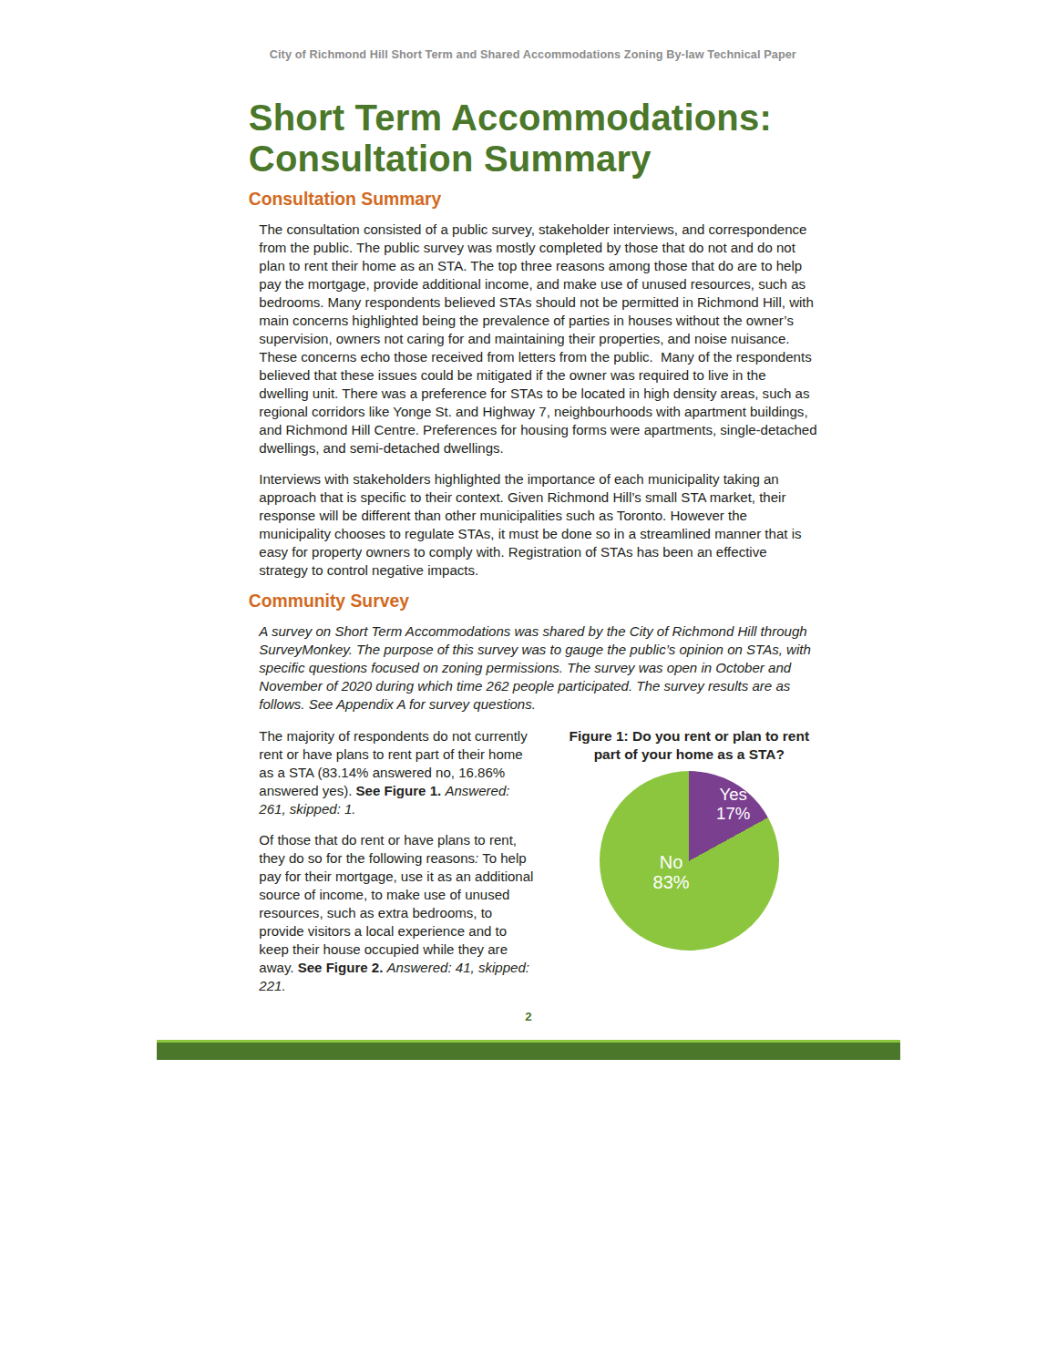City of Richmond Hill Short Term and Shared Accommodations Zoning By-law Technical Paper
Short Term Accommodations:
Consultation Summary
Consultation Summary
The consultation consisted of a public survey, stakeholder interviews, and correspondence from the public. The public survey was mostly completed by those that do not and do not plan to rent their home as an STA. The top three reasons among those that do are to help pay the mortgage, provide additional income, and make use of unused resources, such as bedrooms. Many respondents believed STAs should not be permitted in Richmond Hill, with main concerns highlighted being the prevalence of parties in houses without the owner’s supervision, owners not caring for and maintaining their properties, and noise nuisance. These concerns echo those received from letters from the public. Many of the respondents believed that these issues could be mitigated if the owner was required to live in the dwelling unit. There was a preference for STAs to be located in high density areas, such as regional corridors like Yonge St. and Highway 7, neighbourhoods with apartment buildings, and Richmond Hill Centre. Preferences for housing forms were apartments, single-detached dwellings, and semi-detached dwellings.
Interviews with stakeholders highlighted the importance of each municipality taking an approach that is specific to their context. Given Richmond Hill’s small STA market, their response will be different than other municipalities such as Toronto. However the municipality chooses to regulate STAs, it must be done so in a streamlined manner that is easy for property owners to comply with. Registration of STAs has been an effective strategy to control negative impacts.
Community Survey
A survey on Short Term Accommodations was shared by the City of Richmond Hill through SurveyMonkey. The purpose of this survey was to gauge the public’s opinion on STAs, with specific questions focused on zoning permissions. The survey was open in October and November of 2020 during which time 262 people participated. The survey results are as follows. See Appendix A for survey questions.
The majority of respondents do not currently rent or have plans to rent part of their home as a STA (83.14% answered no, 16.86% answered yes). See Figure 1. Answered: 261, skipped: 1.
Of those that do rent or have plans to rent, they do so for the following reasons: To help pay for their mortgage, use it as an additional source of income, to make use of unused resources, such as extra bedrooms, to provide visitors a local experience and to keep their house occupied while they are away. See Figure 2. Answered: 41, skipped: 221.
Figure 1: Do you rent or plan to rent part of your home as a STA?
Yes
17%
No
83%
2